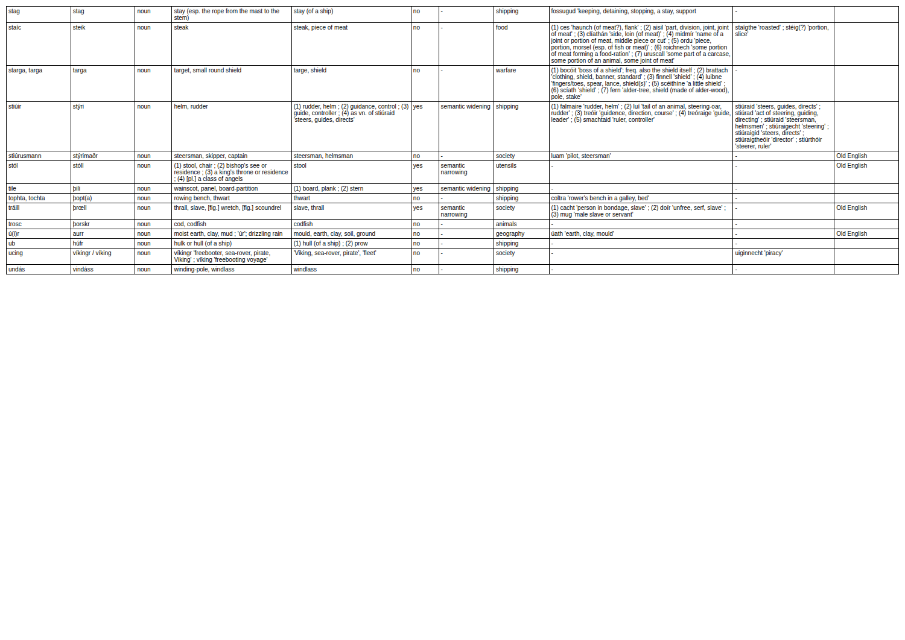| stag | stag | noun | stay (esp. the rope from the mast to the stem) | stay (of a ship) | no | - | shipping | fossugud 'keeping, detaining, stopping, a stay, support | - | |
| staíc | steik | noun | steak | steak, piece of meat | no | - | food | (1) ces 'haunch (of meat?), flank' ; (2) aisil 'part, division, joint, joint of meat' ; (3) clíathán 'side, loin (of meat)' ; (4) midmír 'name of a joint or portion of meat, middle piece or cut' ; (5) ordu 'piece, portion, morsel (esp. of fish or meat)' ; (6) roichnech 'some portion of meat forming a food-ration' ; (7) uruscall 'some part of a carcase, some portion of an animal, some joint of meat' | staígthe 'roasted' ; stéig(?) 'portion, slice' | |
| starga, targa | targa | noun | target, small round shield | targe, shield | no | - | warfare | (1) bocóit 'boss of a shield'; freq. also the shield itself ; (2) brattach 'clothing, shield, banner, standard' ; (3) finnell 'shield' ; (4) luibne 'fingers/toes, spear, lance, shield(s)' ; (5) scéithíne 'a little shield' ; (6) scíath 'shield' ; (7) fern 'alder-tree, shield (made of alder-wood), pole, stake' | - | |
| stiúir | stýri | noun | helm, rudder | (1) rudder, helm ; (2) guidance, control ; (3) guide, controller ; (4) as vn. of stiúraid 'steers, guides, directs' | yes | semantic widening | shipping | (1) falmaire 'rudder, helm' ; (2) luí 'tail of an animal, steering-oar, rudder' ; (3) treóir 'guidence, direction, course' ; (4) treóraige 'guide, leader' ; (5) smachtaid 'ruler, controller' | stiúraid 'steers, guides, directs' ; stiúrad 'act of steering, guiding, directing' ; stiúraid 'steersman, helmsmen' ; stiúraigecht 'steering' ; stiúraigid 'steers, directs' ; stiúraigtheóir 'director' ; stiúrthóir 'steerer, ruler' | |
| stiúrusmann | stýrimaðr | noun | steersman, skipper, captain | steersman, helmsman | no | - | society | luam 'pilot, steersman' | - | Old English |
| stól | stóll | noun | (1) stool, chair ; (2) bishop's see or residence ; (3) a king's throne or residence ; (4) [pl.] a class of angels | stool | yes | semantic narrowing | utensils | - | - | Old English |
| tile | þili | noun | wainscot, panel, board-partition | (1) board, plank ; (2) stern | yes | semantic widening | shipping | - | - | |
| tophta, tochta | þopt(a) | noun | rowing bench, thwart | thwart | no | - | shipping | coltra 'rower's bench in a galley, bed' | - | |
| tráill | þrœll | noun | thrall, slave, [fig.] wretch, [fig.] scoundrel | slave, thrall | yes | semantic narrowing | society | (1) cacht 'person in bondage, slave' ; (2) doír 'unfree, serf, slave' ; (3) mug 'male slave or servant' | - | Old English |
| trosc | þorskr | noun | cod, codfish | codfish | no | - | animals | - | - | |
| ú(i)r | aurr | noun | moist earth, clay, mud ; 'úr'; drizzling rain | mould, earth, clay, soil, ground | no | - | geography | úath 'earth, clay, mould' | - | Old English |
| ub | húfr | noun | hulk or hull (of a ship) | (1) hull (of a ship) ; (2) prow | no | - | shipping | - | - | |
| ucing | víkingr / víking | noun | víkingr 'freebooter, sea-rover, pirate, Viking' ; víking 'freebooting voyage' | 'Viking, sea-rover, pirate', 'fleet' | no | - | society | - | uiginnecht 'piracy' | |
| undás | vindáss | noun | winding-pole, windlass | windlass | no | - | shipping | - | - | |